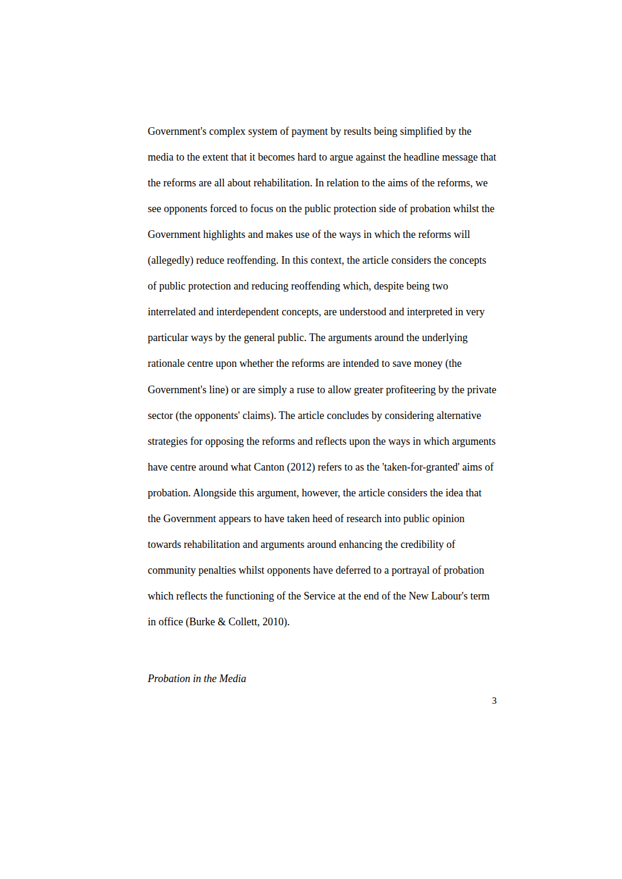Government's complex system of payment by results being simplified by the media to the extent that it becomes hard to argue against the headline message that the reforms are all about rehabilitation. In relation to the aims of the reforms, we see opponents forced to focus on the public protection side of probation whilst the Government highlights and makes use of the ways in which the reforms will (allegedly) reduce reoffending. In this context, the article considers the concepts of public protection and reducing reoffending which, despite being two interrelated and interdependent concepts, are understood and interpreted in very particular ways by the general public. The arguments around the underlying rationale centre upon whether the reforms are intended to save money (the Government's line) or are simply a ruse to allow greater profiteering by the private sector (the opponents' claims). The article concludes by considering alternative strategies for opposing the reforms and reflects upon the ways in which arguments have centre around what Canton (2012) refers to as the 'taken-for-granted' aims of probation. Alongside this argument, however, the article considers the idea that the Government appears to have taken heed of research into public opinion towards rehabilitation and arguments around enhancing the credibility of community penalties whilst opponents have deferred to a portrayal of probation which reflects the functioning of the Service at the end of the New Labour's term in office (Burke & Collett, 2010).
Probation in the Media
3